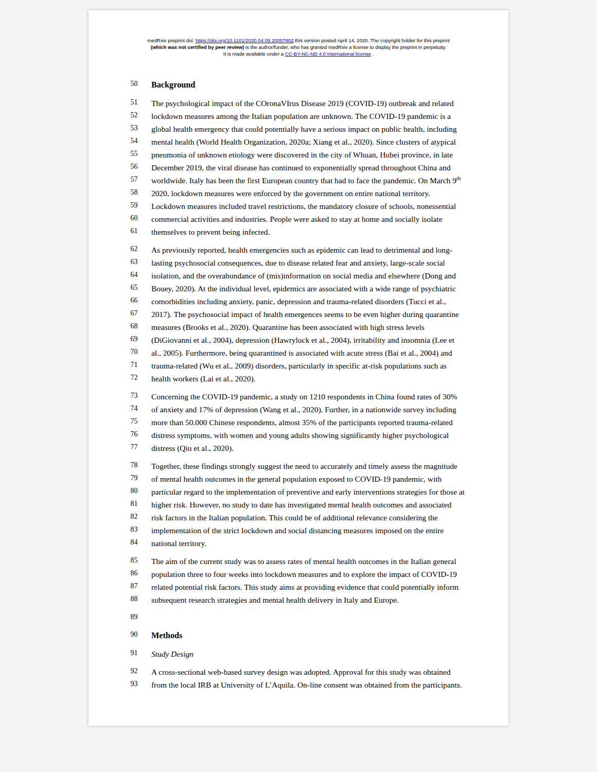medRxiv preprint doi: https://doi.org/10.1101/2020.04.09.20057802.this version posted April 14, 2020. The copyright holder for this preprint
(which was not certified by peer review) is the author/funder, who has granted medRxiv a license to display the preprint in perpetuity.
It is made available under a CC-BY-NC-ND 4.0 International license .
50
Background
51
The psychological impact of the COronaVIrus Disease 2019 (COVID-19) outbreak and related
52
lockdown measures among the Italian population are unknown. The COVID-19 pandemic is a
53
global health emergency that could potentially have a serious impact on public health, including
54
mental health (World Health Organization, 2020a; Xiang et al., 2020). Since clusters of atypical
55
pneumonia of unknown etiology were discovered in the city of Whuan, Hubei province, in late
56
December 2019, the viral disease has continued to exponentially spread throughout China and
57
worldwide. Italy has been the first European country that had to face the pandemic. On March 9th
58
2020, lockdown measures were enforced by the government on entire national territory.
59
Lockdown measures included travel restrictions, the mandatory closure of schools, nonessential
60
commercial activities and industries. People were asked to stay at home and socially isolate
61
themselves to prevent being infected.
62
As previously reported, health emergencies such as epidemic can lead to detrimental and long-
63
lasting psychosocial consequences, due to disease related fear and anxiety, large-scale social
64
isolation, and the overabundance of (mis)information on social media and elsewhere (Dong and
65
Bouey, 2020). At the individual level, epidemics are associated with a wide range of psychiatric
66
comorbidities including anxiety, panic, depression and trauma-related disorders (Tucci et al.,
67
2017). The psychosocial impact of health emergences seems to be even higher during quarantine
68
measures (Brooks et al., 2020). Quarantine has been associated with high stress levels
69
(DiGiovanni et al., 2004), depression (Hawryluck et al., 2004), irritability and insomnia (Lee et
70
al., 2005). Furthermore, being quarantined is associated with acute stress (Bai et al., 2004) and
71
trauma-related (Wu et al., 2009) disorders, particularly in specific at-risk populations such as
72
health workers (Lai et al., 2020).
73
Concerning the COVID-19 pandemic, a study on 1210 respondents in China found rates of 30%
74
of anxiety and 17% of depression (Wang et al., 2020). Further, in a nationwide survey including
75
more than 50.000 Chinese respondents, almost 35% of the participants reported trauma-related
76
distress symptoms, with women and young adults showing significantly higher psychological
77
distress (Qiu et al., 2020).
78
Together, these findings strongly suggest the need to accurately and timely assess the magnitude
79
of mental health outcomes in the general population exposed to COVID-19 pandemic, with
80
particular regard to the implementation of preventive and early interventions strategies for those at
81
higher risk. However, no study to date has investigated mental health outcomes and associated
82
risk factors in the Italian population. This could be of additional relevance considering the
83
implementation of the strict lockdown and social distancing measures imposed on the entire
84
national territory.
85
The aim of the current study was to assess rates of mental health outcomes in the Italian general
86
population three to four weeks into lockdown measures and to explore the impact of COVID-19
87
related potential risk factors. This study aims at providing evidence that could potentially inform
88
subsequent research strategies and mental health delivery in Italy and Europe.
89
90
Methods
91
Study Design
92
A cross-sectional web-based survey design was adopted. Approval for this study was obtained
93
from the local IRB at University of L’Aquila. On-line consent was obtained from the participants.